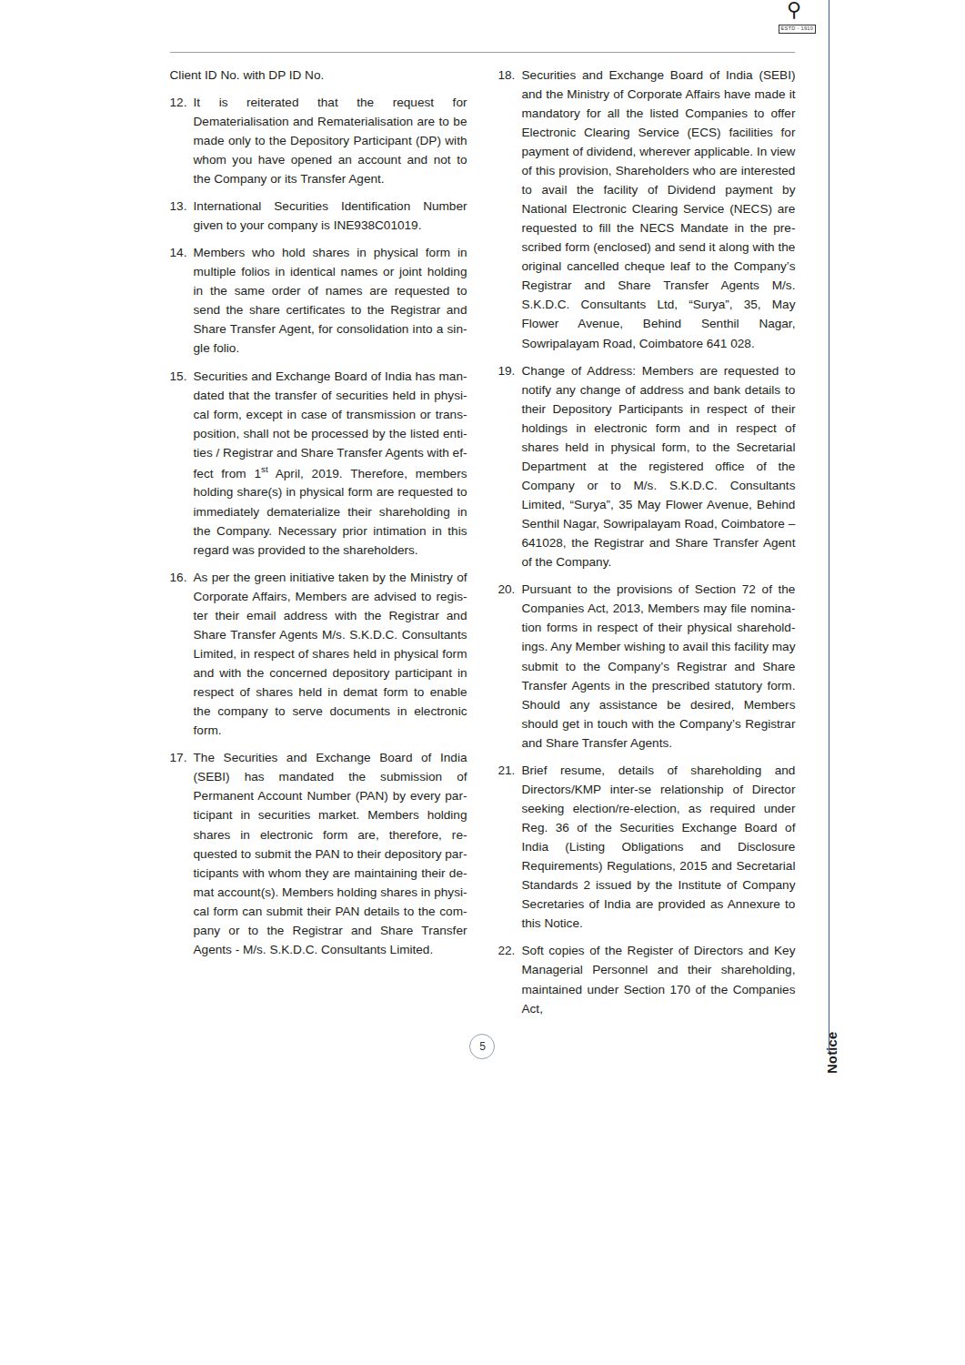⚲
ESTD - 1910
Client ID No. with DP ID No.
12. It is reiterated that the request for Dematerialisation and Rematerialisation are to be made only to the Depository Participant (DP) with whom you have opened an account and not to the Company or its Transfer Agent.
13. International Securities Identification Number given to your company is INE938C01019.
14. Members who hold shares in physical form in multiple folios in identical names or joint holding in the same order of names are requested to send the share certificates to the Registrar and Share Transfer Agent, for consolidation into a single folio.
15. Securities and Exchange Board of India has mandated that the transfer of securities held in physical form, except in case of transmission or transposition, shall not be processed by the listed entities / Registrar and Share Transfer Agents with effect from 1st April, 2019. Therefore, members holding share(s) in physical form are requested to immediately dematerialize their shareholding in the Company. Necessary prior intimation in this regard was provided to the shareholders.
16. As per the green initiative taken by the Ministry of Corporate Affairs, Members are advised to register their email address with the Registrar and Share Transfer Agents M/s. S.K.D.C. Consultants Limited, in respect of shares held in physical form and with the concerned depository participant in respect of shares held in demat form to enable the company to serve documents in electronic form.
17. The Securities and Exchange Board of India (SEBI) has mandated the submission of Permanent Account Number (PAN) by every participant in securities market. Members holding shares in electronic form are, therefore, requested to submit the PAN to their depository participants with whom they are maintaining their demat account(s). Members holding shares in physical form can submit their PAN details to the company or to the Registrar and Share Transfer Agents - M/s. S.K.D.C. Consultants Limited.
18. Securities and Exchange Board of India (SEBI) and the Ministry of Corporate Affairs have made it mandatory for all the listed Companies to offer Electronic Clearing Service (ECS) facilities for payment of dividend, wherever applicable. In view of this provision, Shareholders who are interested to avail the facility of Dividend payment by National Electronic Clearing Service (NECS) are requested to fill the NECS Mandate in the prescribed form (enclosed) and send it along with the original cancelled cheque leaf to the Company’s Registrar and Share Transfer Agents M/s. S.K.D.C. Consultants Ltd, “Surya”, 35, May Flower Avenue, Behind Senthil Nagar, Sowripalayam Road, Coimbatore 641 028.
19. Change of Address: Members are requested to notify any change of address and bank details to their Depository Participants in respect of their holdings in electronic form and in respect of shares held in physical form, to the Secretarial Department at the registered office of the Company or to M/s. S.K.D.C. Consultants Limited, “Surya”, 35 May Flower Avenue, Behind Senthil Nagar, Sowripalayam Road, Coimbatore – 641028, the Registrar and Share Transfer Agent of the Company.
20. Pursuant to the provisions of Section 72 of the Companies Act, 2013, Members may file nomination forms in respect of their physical shareholdings. Any Member wishing to avail this facility may submit to the Company’s Registrar and Share Transfer Agents in the prescribed statutory form. Should any assistance be desired, Members should get in touch with the Company’s Registrar and Share Transfer Agents.
21. Brief resume, details of shareholding and Directors/KMP inter-se relationship of Director seeking election/re-election, as required under Reg. 36 of the Securities Exchange Board of India (Listing Obligations and Disclosure Requirements) Regulations, 2015 and Secretarial Standards 2 issued by the Institute of Company Secretaries of India are provided as Annexure to this Notice.
22. Soft copies of the Register of Directors and Key Managerial Personnel and their shareholding, maintained under Section 170 of the Companies Act,
5
Notice